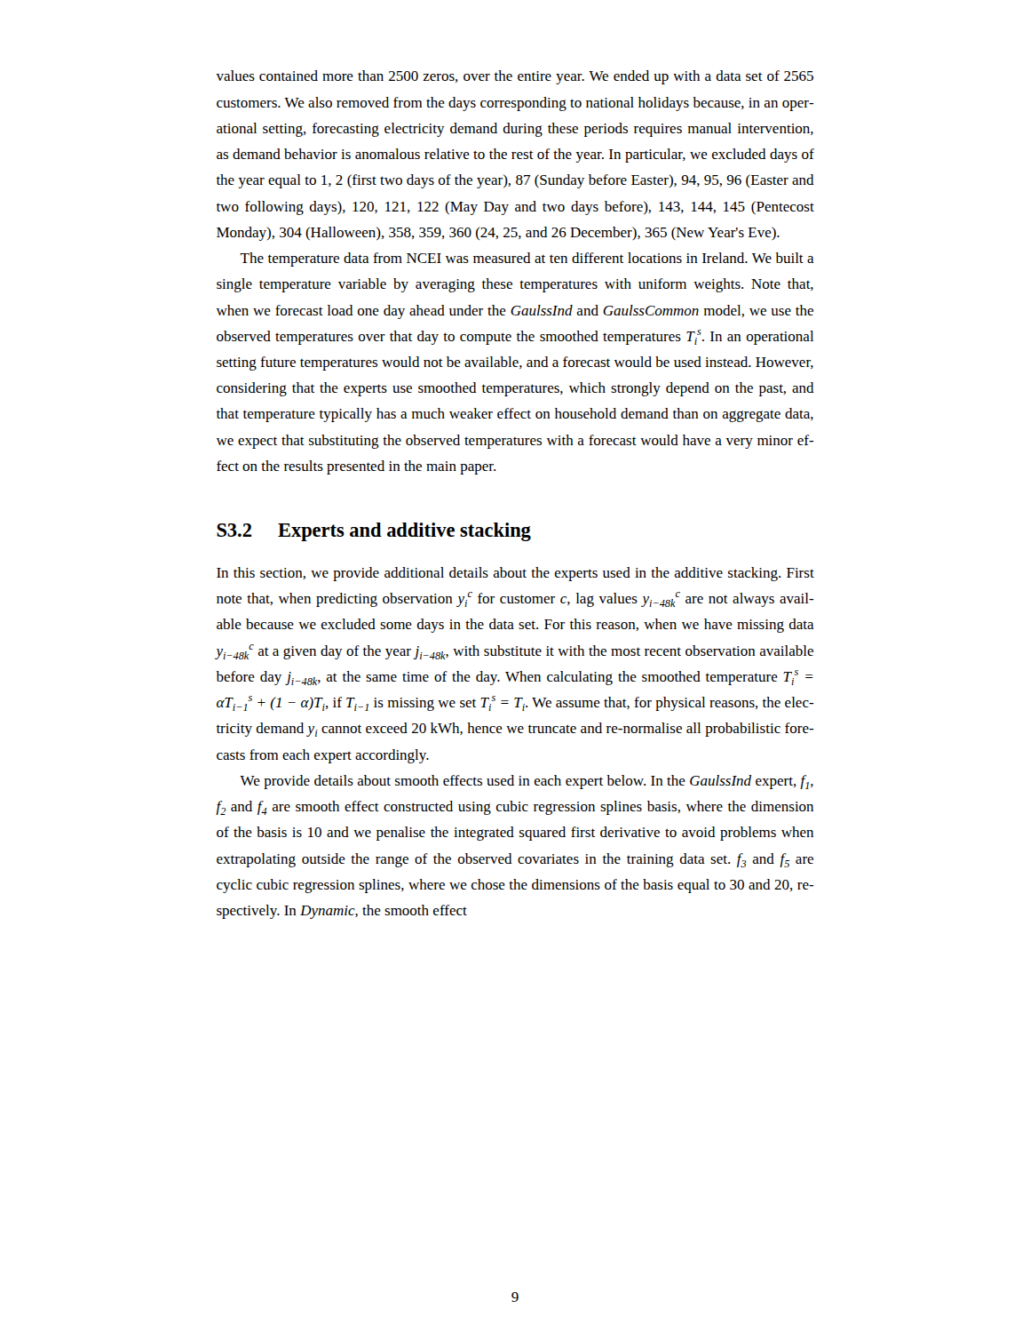values contained more than 2500 zeros, over the entire year. We ended up with a data set of 2565 customers. We also removed from the days corresponding to national holidays because, in an operational setting, forecasting electricity demand during these periods requires manual intervention, as demand behavior is anomalous relative to the rest of the year. In particular, we excluded days of the year equal to 1, 2 (first two days of the year), 87 (Sunday before Easter), 94, 95, 96 (Easter and two following days), 120, 121, 122 (May Day and two days before), 143, 144, 145 (Pentecost Monday), 304 (Halloween), 358, 359, 360 (24, 25, and 26 December), 365 (New Year's Eve).
The temperature data from NCEI was measured at ten different locations in Ireland. We built a single temperature variable by averaging these temperatures with uniform weights. Note that, when we forecast load one day ahead under the GaulssInd and GaulssCommon model, we use the observed temperatures over that day to compute the smoothed temperatures Tis. In an operational setting future temperatures would not be available, and a forecast would be used instead. However, considering that the experts use smoothed temperatures, which strongly depend on the past, and that temperature typically has a much weaker effect on household demand than on aggregate data, we expect that substituting the observed temperatures with a forecast would have a very minor effect on the results presented in the main paper.
S3.2 Experts and additive stacking
In this section, we provide additional details about the experts used in the additive stacking. First note that, when predicting observation yic for customer c, lag values yi−48kc are not always available because we excluded some days in the data set. For this reason, when we have missing data yi−48kc at a given day of the year ji−48k, with substitute it with the most recent observation available before day ji−48k, at the same time of the day. When calculating the smoothed temperature Tis = αTi−1s + (1 − α)Ti, if Ti−1 is missing we set Tis = Ti. We assume that, for physical reasons, the electricity demand yi cannot exceed 20 kWh, hence we truncate and re-normalise all probabilistic forecasts from each expert accordingly.
We provide details about smooth effects used in each expert below. In the GaulssInd expert, f1, f2 and f4 are smooth effect constructed using cubic regression splines basis, where the dimension of the basis is 10 and we penalise the integrated squared first derivative to avoid problems when extrapolating outside the range of the observed covariates in the training data set. f3 and f5 are cyclic cubic regression splines, where we chose the dimensions of the basis equal to 30 and 20, respectively. In Dynamic, the smooth effect
9